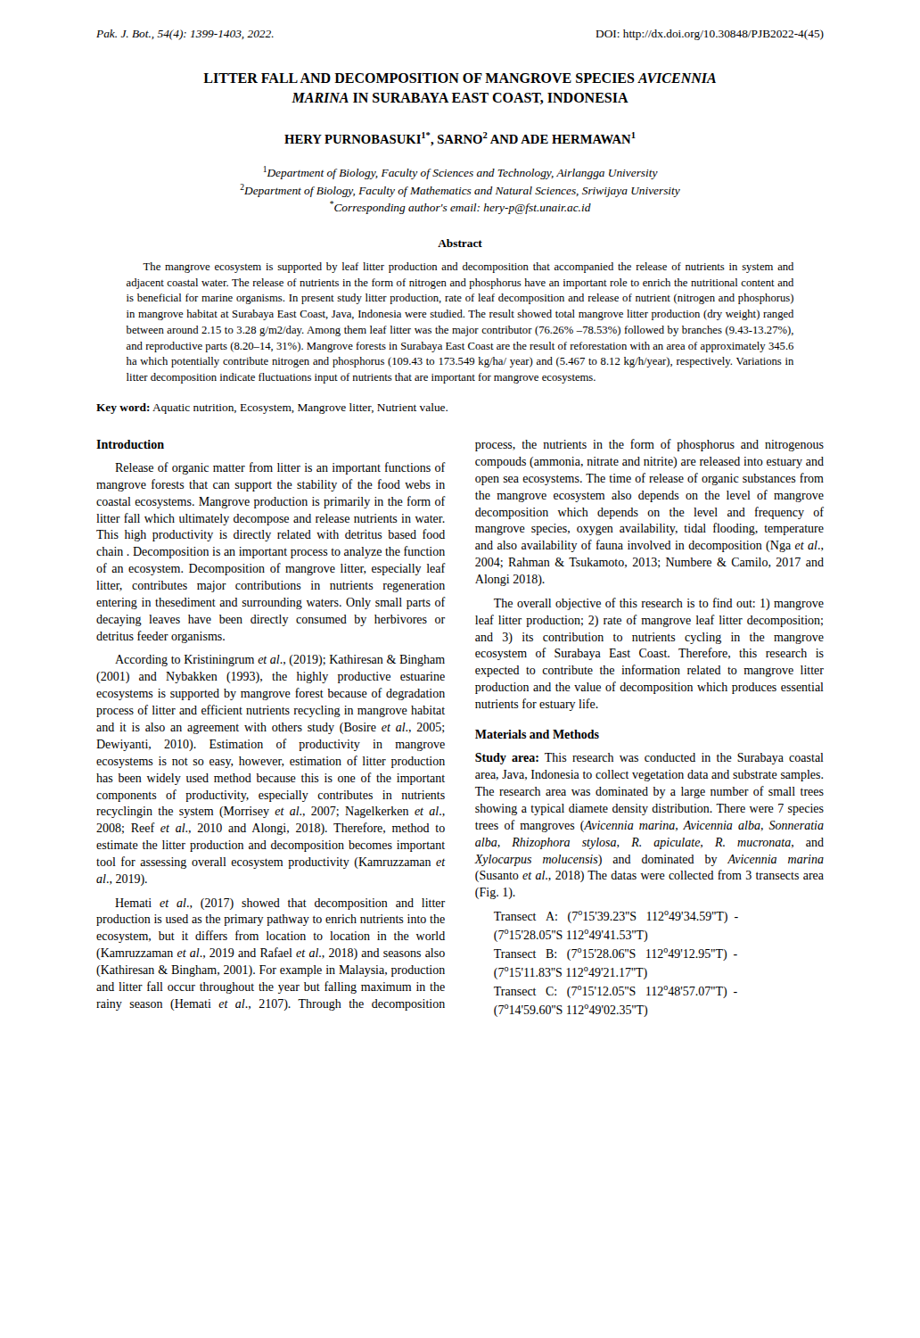Pak. J. Bot., 54(4): 1399-1403, 2022. DOI: http://dx.doi.org/10.30848/PJB2022-4(45)
Litter Fall and Decomposition of Mangrove Species Avicennia
Marina in Surabaya East Coast, Indonesia
Hery Purnobasuki1*, Sarno2 and Ade Hermawan1
1Department of Biology, Faculty of Sciences and Technology, Airlangga University
2Department of Biology, Faculty of Mathematics and Natural Sciences, Sriwijaya University
*Corresponding author's email: hery-p@fst.unair.ac.id
Abstract
The mangrove ecosystem is supported by leaf litter production and decomposition that accompanied the release of nutrients in system and adjacent coastal water. The release of nutrients in the form of nitrogen and phosphorus have an important role to enrich the nutritional content and is beneficial for marine organisms. In present study litter production, rate of leaf decomposition and release of nutrient (nitrogen and phosphorus) in mangrove habitat at Surabaya East Coast, Java, Indonesia were studied. The result showed total mangrove litter production (dry weight) ranged between around 2.15 to 3.28 g/m2/day. Among them leaf litter was the major contributor (76.26% –78.53%) followed by branches (9.43-13.27%), and reproductive parts (8.20–14, 31%). Mangrove forests in Surabaya East Coast are the result of reforestation with an area of approximately 345.6 ha which potentially contribute nitrogen and phosphorus (109.43 to 173.549 kg/ha/ year) and (5.467 to 8.12 kg/h/year), respectively. Variations in litter decomposition indicate fluctuations input of nutrients that are important for mangrove ecosystems.
Key word: Aquatic nutrition, Ecosystem, Mangrove litter, Nutrient value.
Introduction
Release of organic matter from litter is an important functions of mangrove forests that can support the stability of the food webs in coastal ecosystems. Mangrove production is primarily in the form of litter fall which ultimately decompose and release nutrients in water. This high productivity is directly related with detritus based food chain . Decomposition is an important process to analyze the function of an ecosystem. Decomposition of mangrove litter, especially leaf litter, contributes major contributions in nutrients regeneration entering in thesediment and surrounding waters. Only small parts of decaying leaves have been directly consumed by herbivores or detritus feeder organisms.
According to Kristiningrum et al., (2019); Kathiresan & Bingham (2001) and Nybakken (1993), the highly productive estuarine ecosystems is supported by mangrove forest because of degradation process of litter and efficient nutrients recycling in mangrove habitat and it is also an agreement with others study (Bosire et al., 2005; Dewiyanti, 2010). Estimation of productivity in mangrove ecosystems is not so easy, however, estimation of litter production has been widely used method because this is one of the important components of productivity, especially contributes in nutrients recyclingin the system (Morrisey et al., 2007; Nagelkerken et al., 2008; Reef et al., 2010 and Alongi, 2018). Therefore, method to estimate the litter production and decomposition becomes important tool for assessing overall ecosystem productivity (Kamruzzaman et al., 2019).
Hemati et al., (2017) showed that decomposition and litter production is used as the primary pathway to enrich nutrients into the ecosystem, but it differs from location to location in the world (Kamruzzaman et al., 2019 and Rafael et al., 2018) and seasons also (Kathiresan & Bingham, 2001). For example in Malaysia, production and litter fall occur throughout the year but falling maximum in the rainy season (Hemati et al., 2107). Through the decomposition process, the nutrients in the form of phosphorus and nitrogenous compouds (ammonia, nitrate and nitrite) are released into estuary and open sea ecosystems. The time of release of organic substances from the mangrove ecosystem also depends on the level of mangrove decomposition which depends on the level and frequency of mangrove species, oxygen availability, tidal flooding, temperature and also availability of fauna involved in decomposition (Nga et al., 2004; Rahman & Tsukamoto, 2013; Numbere & Camilo, 2017 and Alongi 2018).
The overall objective of this research is to find out: 1) mangrove leaf litter production; 2) rate of mangrove leaf litter decomposition; and 3) its contribution to nutrients cycling in the mangrove ecosystem of Surabaya East Coast. Therefore, this research is expected to contribute the information related to mangrove litter production and the value of decomposition which produces essential nutrients for estuary life.
Materials and Methods
Study area: This research was conducted in the Surabaya coastal area, Java, Indonesia to collect vegetation data and substrate samples. The research area was dominated by a large number of small trees showing a typical diamete density distribution. There were 7 species trees of mangroves (Avicennia marina, Avicennia alba, Sonneratia alba, Rhizophora stylosa, R. apiculate, R. mucronata, and Xylocarpus molucensis) and dominated by Avicennia marina (Susanto et al., 2018) The datas were collected from 3 transects area (Fig. 1).
Transect A: (7o15'39.23''S 112o49'34.59''T) - (7o15'28.05''S 112o49'41.53''T) Transect B: (7o15'28.06''S 112o49'12.95''T) - (7o15'11.83''S 112o49'21.17''T) Transect C: (7o15'12.05''S 112o48'57.07''T) - (7o14'59.60''S 112o49'02.35''T)